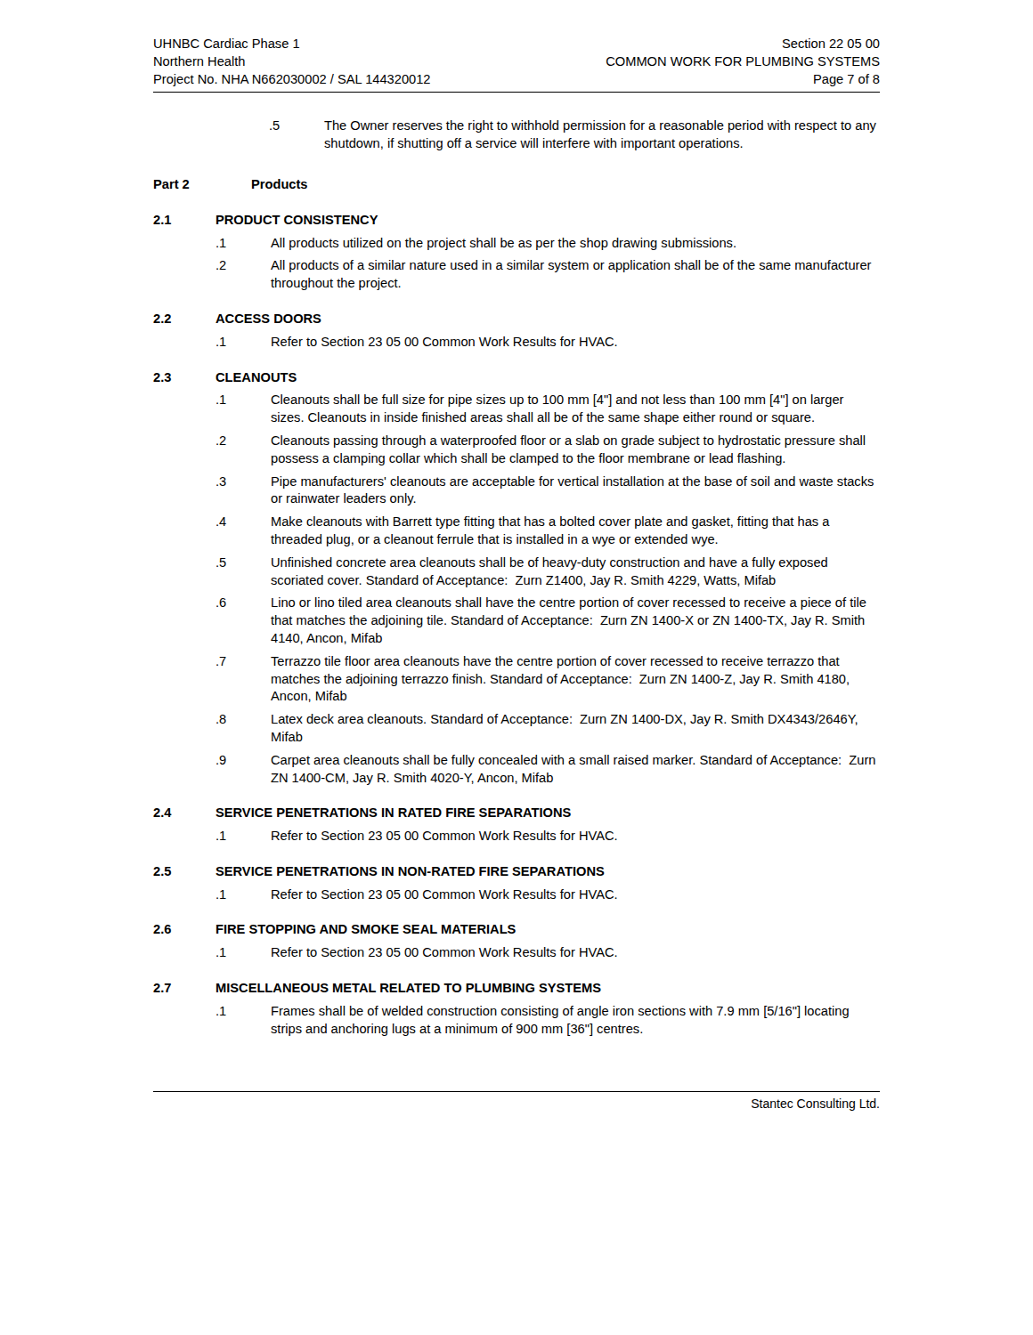UHNBC Cardiac Phase 1
Section 22 05 00
Northern Health
COMMON WORK FOR PLUMBING SYSTEMS
Project No. NHA N662030002 / SAL 144320012
Page 7 of 8
.5
The Owner reserves the right to withhold permission for a reasonable period with respect to any shutdown, if shutting off a service will interfere with important operations.
Part 2
Products
2.1
PRODUCT CONSISTENCY
.1
All products utilized on the project shall be as per the shop drawing submissions.
.2
All products of a similar nature used in a similar system or application shall be of the same manufacturer throughout the project.
2.2
ACCESS DOORS
.1
Refer to Section 23 05 00 Common Work Results for HVAC.
2.3
CLEANOUTS
.1
Cleanouts shall be full size for pipe sizes up to 100 mm [4"] and not less than 100 mm [4"] on larger sizes. Cleanouts in inside finished areas shall all be of the same shape either round or square.
.2
Cleanouts passing through a waterproofed floor or a slab on grade subject to hydrostatic pressure shall possess a clamping collar which shall be clamped to the floor membrane or lead flashing.
.3
Pipe manufacturers' cleanouts are acceptable for vertical installation at the base of soil and waste stacks or rainwater leaders only.
.4
Make cleanouts with Barrett type fitting that has a bolted cover plate and gasket, fitting that has a threaded plug, or a cleanout ferrule that is installed in a wye or extended wye.
.5
Unfinished concrete area cleanouts shall be of heavy-duty construction and have a fully exposed scoriated cover. Standard of Acceptance: Zurn Z1400, Jay R. Smith 4229, Watts, Mifab
.6
Lino or lino tiled area cleanouts shall have the centre portion of cover recessed to receive a piece of tile that matches the adjoining tile. Standard of Acceptance: Zurn ZN 1400-X or ZN 1400-TX, Jay R. Smith 4140, Ancon, Mifab
.7
Terrazzo tile floor area cleanouts have the centre portion of cover recessed to receive terrazzo that matches the adjoining terrazzo finish. Standard of Acceptance: Zurn ZN 1400-Z, Jay R. Smith 4180, Ancon, Mifab
.8
Latex deck area cleanouts. Standard of Acceptance: Zurn ZN 1400-DX, Jay R. Smith DX4343/2646Y, Mifab
.9
Carpet area cleanouts shall be fully concealed with a small raised marker. Standard of Acceptance: Zurn ZN 1400-CM, Jay R. Smith 4020-Y, Ancon, Mifab
2.4
SERVICE PENETRATIONS IN RATED FIRE SEPARATIONS
.1
Refer to Section 23 05 00 Common Work Results for HVAC.
2.5
SERVICE PENETRATIONS IN NON-RATED FIRE SEPARATIONS
.1
Refer to Section 23 05 00 Common Work Results for HVAC.
2.6
FIRE STOPPING AND SMOKE SEAL MATERIALS
.1
Refer to Section 23 05 00 Common Work Results for HVAC.
2.7
MISCELLANEOUS METAL RELATED TO PLUMBING SYSTEMS
.1
Frames shall be of welded construction consisting of angle iron sections with 7.9 mm [5/16"] locating strips and anchoring lugs at a minimum of 900 mm [36"] centres.
Stantec Consulting Ltd.